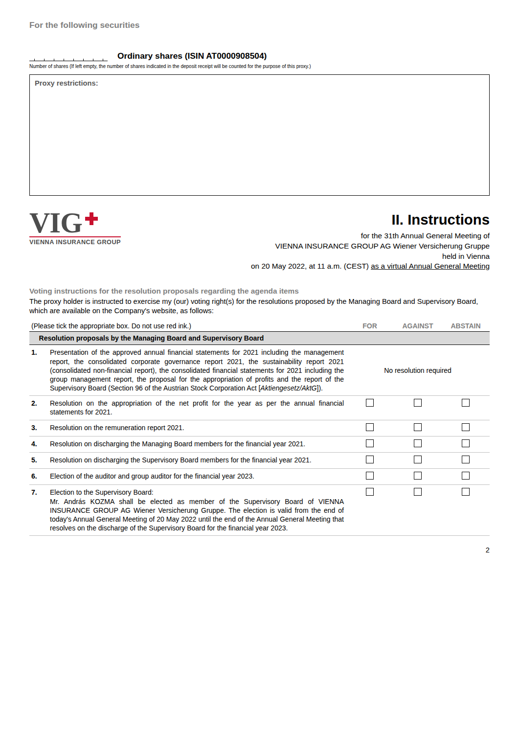For the following securities
Ordinary shares (ISIN AT0000908504)
Number of shares (If left empty, the number of shares indicated in the deposit receipt will be counted for the purpose of this proxy.)
Proxy restrictions:
VIG
VIENNA INSURANCE GROUP
II. Instructions
for the 31th Annual General Meeting of
VIENNA INSURANCE GROUP AG Wiener Versicherung Gruppe
held in Vienna
on 20 May 2022, at 11 a.m. (CEST) as a virtual Annual General Meeting
Voting instructions for the resolution proposals regarding the agenda items
The proxy holder is instructed to exercise my (our) voting right(s) for the resolutions proposed by the Managing Board and Supervisory Board, which are available on the Company's website, as follows:
| (Please tick the appropriate box. Do not use red ink.) | FOR | AGAINST | ABSTAIN |
| Resolution proposals by the Managing Board and Supervisory Board |
| 1. | Presentation of the approved annual financial statements for 2021 including the management report, the consolidated corporate governance report 2021, the sustainability report 2021 (consolidated non-financial report), the consolidated financial statements for 2021 including the group management report, the proposal for the appropriation of profits and the report of the Supervisory Board (Section 96 of the Austrian Stock Corporation Act [ Aktiengesetz/AktG ]). | No resolution required |
| 2. | Resolution on the appropriation of the net profit for the year as per the annual financial statements for 2021. | | | |
| 3. | Resolution on the remuneration report 2021. | | | |
| 4. | Resolution on discharging the Managing Board members for the financial year 2021. | | | |
| 5. | Resolution on discharging the Supervisory Board members for the financial year 2021. | | | |
| 6. | Election of the auditor and group auditor for the financial year 2023. | | | |
| 7. | Election to the Supervisory Board: Mr. András KOZMA shall be elected as member of the Supervisory Board of VIENNA INSURANCE GROUP AG Wiener Versicherung Gruppe. The election is valid from the end of today's Annual General Meeting of 20 May 2022 until the end of the Annual General Meeting that resolves on the discharge of the Supervisory Board for the financial year 2023. | | | |
2